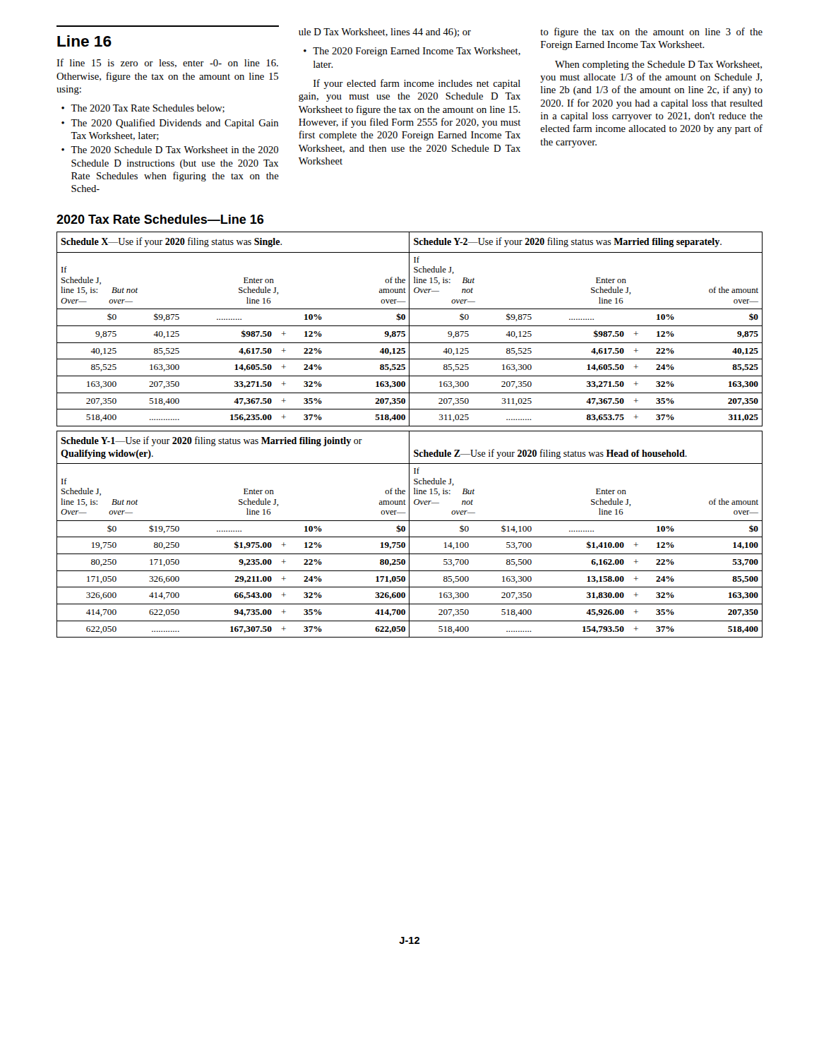Line 16
If line 15 is zero or less, enter -0- on line 16. Otherwise, figure the tax on the amount on line 15 using:
The 2020 Tax Rate Schedules below;
The 2020 Qualified Dividends and Capital Gain Tax Worksheet, later;
The 2020 Schedule D Tax Worksheet in the 2020 Schedule D instructions (but use the 2020 Tax Rate Schedules when figuring the tax on the Sched-
ule D Tax Worksheet, lines 44 and 46); or
The 2020 Foreign Earned Income Tax Worksheet, later.
If your elected farm income includes net capital gain, you must use the 2020 Schedule D Tax Worksheet to figure the tax on the amount on line 15. However, if you filed Form 2555 for 2020, you must first complete the 2020 Foreign Earned Income Tax Worksheet, and then use the 2020 Schedule D Tax Worksheet
to figure the tax on the amount on line 3 of the Foreign Earned Income Tax Worksheet.
When completing the Schedule D Tax Worksheet, you must allocate 1/3 of the amount on Schedule J, line 2b (and 1/3 of the amount on line 2c, if any) to 2020. If for 2020 you had a capital loss that resulted in a capital loss carryover to 2021, don't reduce the elected farm income allocated to 2020 by any part of the carryover.
2020 Tax Rate Schedules—Line 16
| Schedule X —Use if your 2020 filing status was Single . | Schedule Y-2 —Use if your 2020 filing status was Married filing separately . |
| If Schedule J, line 15, is: But not Over— over— | Enter on Schedule J, line 16 | of the amount over— | If Schedule J, line 15, is: But Over— not over— | Enter on Schedule J, line 16 | of the amount over— |
| $0 | $9,875 | ........... | | 10% | $0 | $0 | $9,875 | ........... | | 10% | $0 |
| 9,875 | 40,125 | $987.50 | + | 12% | 9,875 | 9,875 | 40,125 | $987.50 | + | 12% | 9,875 |
| 40,125 | 85,525 | 4,617.50 | + | 22% | 40,125 | 40,125 | 85,525 | 4,617.50 | + | 22% | 40,125 |
| 85,525 | 163,300 | 14,605.50 | + | 24% | 85,525 | 85,525 | 163,300 | 14,605.50 | + | 24% | 85,525 |
| 163,300 | 207,350 | 33,271.50 | + | 32% | 163,300 | 163,300 | 207,350 | 33,271.50 | + | 32% | 163,300 |
| 207,350 | 518,400 | 47,367.50 | + | 35% | 207,350 | 207,350 | 311,025 | 47,367.50 | + | 35% | 207,350 |
| 518,400 | ............. | 156,235.00 | + | 37% | 518,400 | 311,025 | ........... | 83,653.75 | + | 37% | 311,025 |
| Schedule Y-1 —Use if your 2020 filing status was Married filing jointly or Qualifying widow(er) . | Schedule Z —Use if your 2020 filing status was Head of household . |
| If Schedule J, line 15, is: But not Over— over— | Enter on Schedule J, line 16 | of the amount over— | If Schedule J, line 15, is: But Over— not over— | Enter on Schedule J, line 16 | of the amount over— |
| $0 | $19,750 | ........... | | 10% | $0 | $0 | $14,100 | ........... | | 10% | $0 |
| 19,750 | 80,250 | $1,975.00 | + | 12% | 19,750 | 14,100 | 53,700 | $1,410.00 | + | 12% | 14,100 |
| 80,250 | 171,050 | 9,235.00 | + | 22% | 80,250 | 53,700 | 85,500 | 6,162.00 | + | 22% | 53,700 |
| 171,050 | 326,600 | 29,211.00 | + | 24% | 171,050 | 85,500 | 163,300 | 13,158.00 | + | 24% | 85,500 |
| 326,600 | 414,700 | 66,543.00 | + | 32% | 326,600 | 163,300 | 207,350 | 31,830.00 | + | 32% | 163,300 |
| 414,700 | 622,050 | 94,735.00 | + | 35% | 414,700 | 207,350 | 518,400 | 45,926.00 | + | 35% | 207,350 |
| 622,050 | ............ | 167,307.50 | + | 37% | 622,050 | 518,400 | ........... | 154,793.50 | + | 37% | 518,400 |
J-12